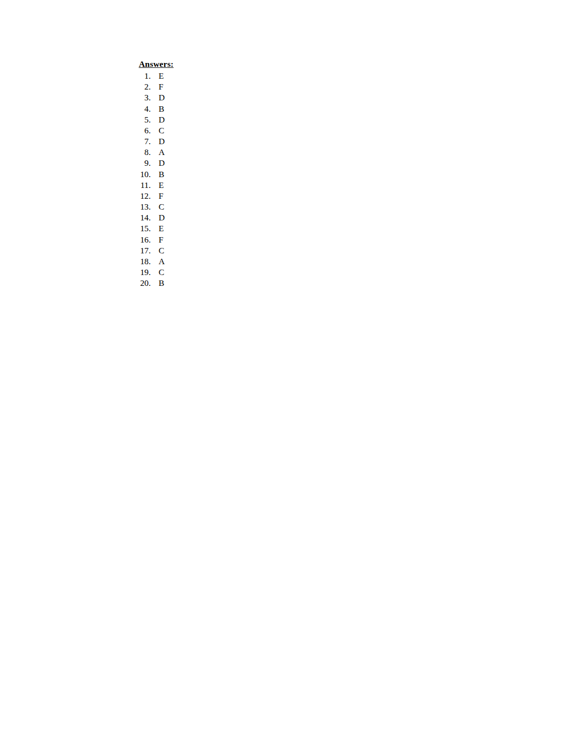Answers:
E
F
D
B
D
C
D
A
D
B
E
F
C
D
E
F
C
A
C
B